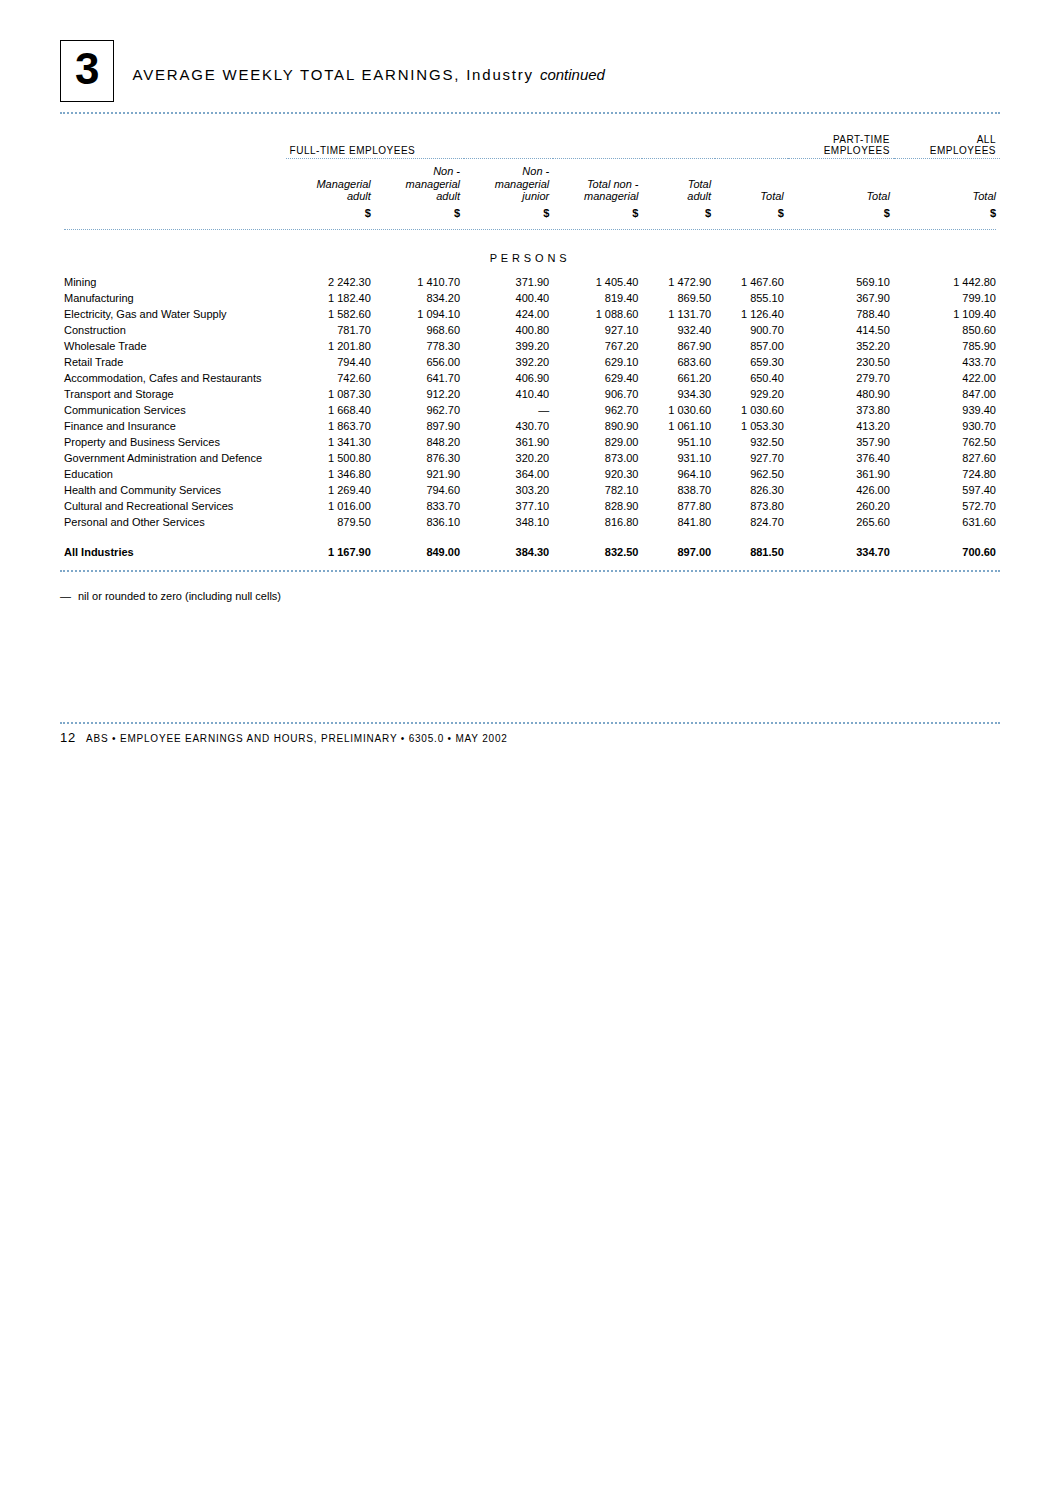3
AVERAGE WEEKLY TOTAL EARNINGS, Industry continued
| | FULL-TIME EMPLOYEES | PART-TIME EMPLOYEES | ALL EMPLOYEES |
| --- | --- | --- | --- |
| | Managerial adult | Non - managerial adult | Non - managerial junior | Total non - managerial | Total adult | Total | Total | Total |
| | $ | $ | $ | $ | $ | $ | $ | $ |
| PERSONS |
| Mining | 2 242.30 | 1 410.70 | 371.90 | 1 405.40 | 1 472.90 | 1 467.60 | 569.10 | 1 442.80 |
| Manufacturing | 1 182.40 | 834.20 | 400.40 | 819.40 | 869.50 | 855.10 | 367.90 | 799.10 |
| Electricity, Gas and Water Supply | 1 582.60 | 1 094.10 | 424.00 | 1 088.60 | 1 131.70 | 1 126.40 | 788.40 | 1 109.40 |
| Construction | 781.70 | 968.60 | 400.80 | 927.10 | 932.40 | 900.70 | 414.50 | 850.60 |
| Wholesale Trade | 1 201.80 | 778.30 | 399.20 | 767.20 | 867.90 | 857.00 | 352.20 | 785.90 |
| Retail Trade | 794.40 | 656.00 | 392.20 | 629.10 | 683.60 | 659.30 | 230.50 | 433.70 |
| Accommodation, Cafes and Restaurants | 742.60 | 641.70 | 406.90 | 629.40 | 661.20 | 650.40 | 279.70 | 422.00 |
| Transport and Storage | 1 087.30 | 912.20 | 410.40 | 906.70 | 934.30 | 929.20 | 480.90 | 847.00 |
| Communication Services | 1 668.40 | 962.70 | — | 962.70 | 1 030.60 | 1 030.60 | 373.80 | 939.40 |
| Finance and Insurance | 1 863.70 | 897.90 | 430.70 | 890.90 | 1 061.10 | 1 053.30 | 413.20 | 930.70 |
| Property and Business Services | 1 341.30 | 848.20 | 361.90 | 829.00 | 951.10 | 932.50 | 357.90 | 762.50 |
| Government Administration and Defence | 1 500.80 | 876.30 | 320.20 | 873.00 | 931.10 | 927.70 | 376.40 | 827.60 |
| Education | 1 346.80 | 921.90 | 364.00 | 920.30 | 964.10 | 962.50 | 361.90 | 724.80 |
| Health and Community Services | 1 269.40 | 794.60 | 303.20 | 782.10 | 838.70 | 826.30 | 426.00 | 597.40 |
| Cultural and Recreational Services | 1 016.00 | 833.70 | 377.10 | 828.90 | 877.80 | 873.80 | 260.20 | 572.70 |
| Personal and Other Services | 879.50 | 836.10 | 348.10 | 816.80 | 841.80 | 824.70 | 265.60 | 631.60 |
| All Industries | 1 167.90 | 849.00 | 384.30 | 832.50 | 897.00 | 881.50 | 334.70 | 700.60 |
—nil or rounded to zero (including null cells)
12 ABS • EMPLOYEE EARNINGS AND HOURS, PRELIMINARY • 6305.0 • MAY 2002